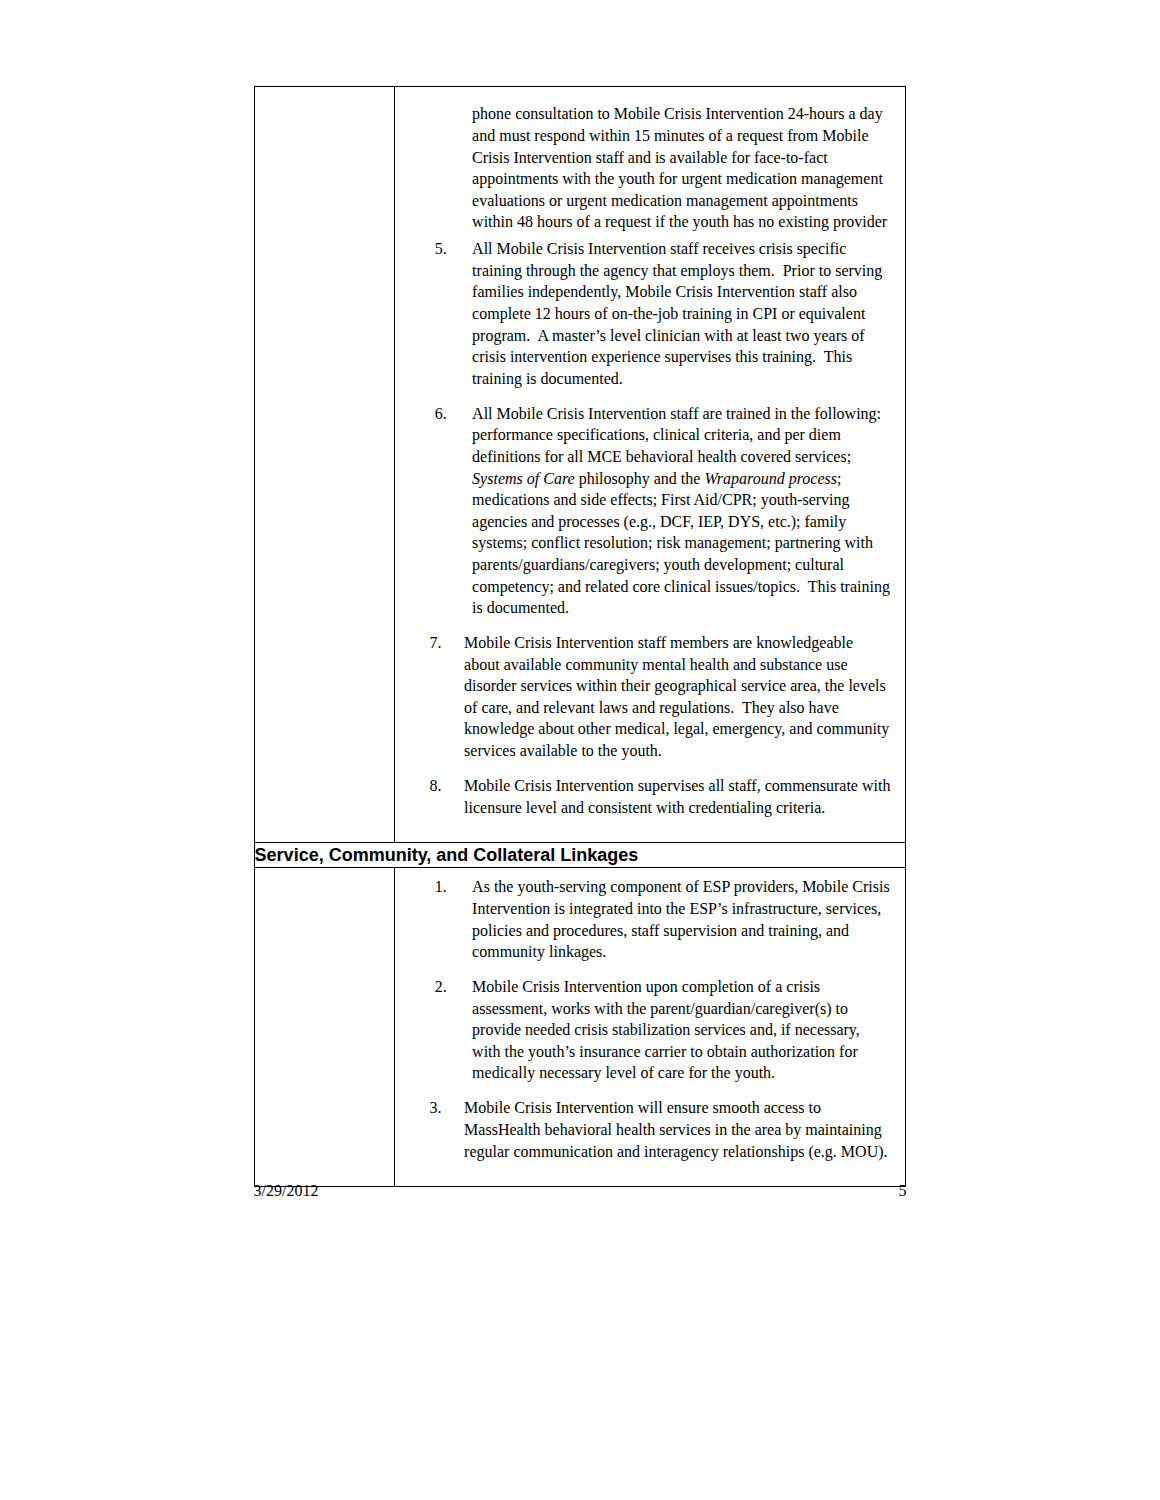| | phone consultation to Mobile Crisis Intervention 24-hours a day and must respond within 15 minutes of a request from Mobile Crisis Intervention staff and is available for face-to-fact appointments with the youth for urgent medication management evaluations or urgent medication management appointments within 48 hours of a request if the youth has no existing provider 5. All Mobile Crisis Intervention staff receives crisis specific training through the agency that employs them. Prior to serving families independently, Mobile Crisis Intervention staff also complete 12 hours of on-the-job training in CPI or equivalent program. A master’s level clinician with at least two years of crisis intervention experience supervises this training. This training is documented. 6. All Mobile Crisis Intervention staff are trained in the following: performance specifications, clinical criteria, and per diem definitions for all MCE behavioral health covered services; Systems of Care philosophy and the Wraparound process ; medications and side effects; First Aid/CPR; youth-serving agencies and processes (e.g., DCF, IEP, DYS, etc.); family systems; conflict resolution; risk management; partnering with parents/guardians/caregivers; youth development; cultural competency; and related core clinical issues/topics. This training is documented. 7. Mobile Crisis Intervention staff members are knowledgeable about available community mental health and substance use disorder services within their geographical service area, the levels of care, and relevant laws and regulations. They also have knowledge about other medical, legal, emergency, and community services available to the youth. 8. Mobile Crisis Intervention supervises all staff, commensurate with licensure level and consistent with credentialing criteria. |
| Service, Community, and Collateral Linkages |
| | 1. As the youth-serving component of ESP providers, Mobile Crisis Intervention is integrated into the ESP’s infrastructure, services, policies and procedures, staff supervision and training, and community linkages. 2. Mobile Crisis Intervention upon completion of a crisis assessment, works with the parent/guardian/caregiver(s) to provide needed crisis stabilization services and, if necessary, with the youth’s insurance carrier to obtain authorization for medically necessary level of care for the youth. 3. Mobile Crisis Intervention will ensure smooth access to MassHealth behavioral health services in the area by maintaining regular communication and interagency relationships (e.g. MOU). |
3/29/2012 5